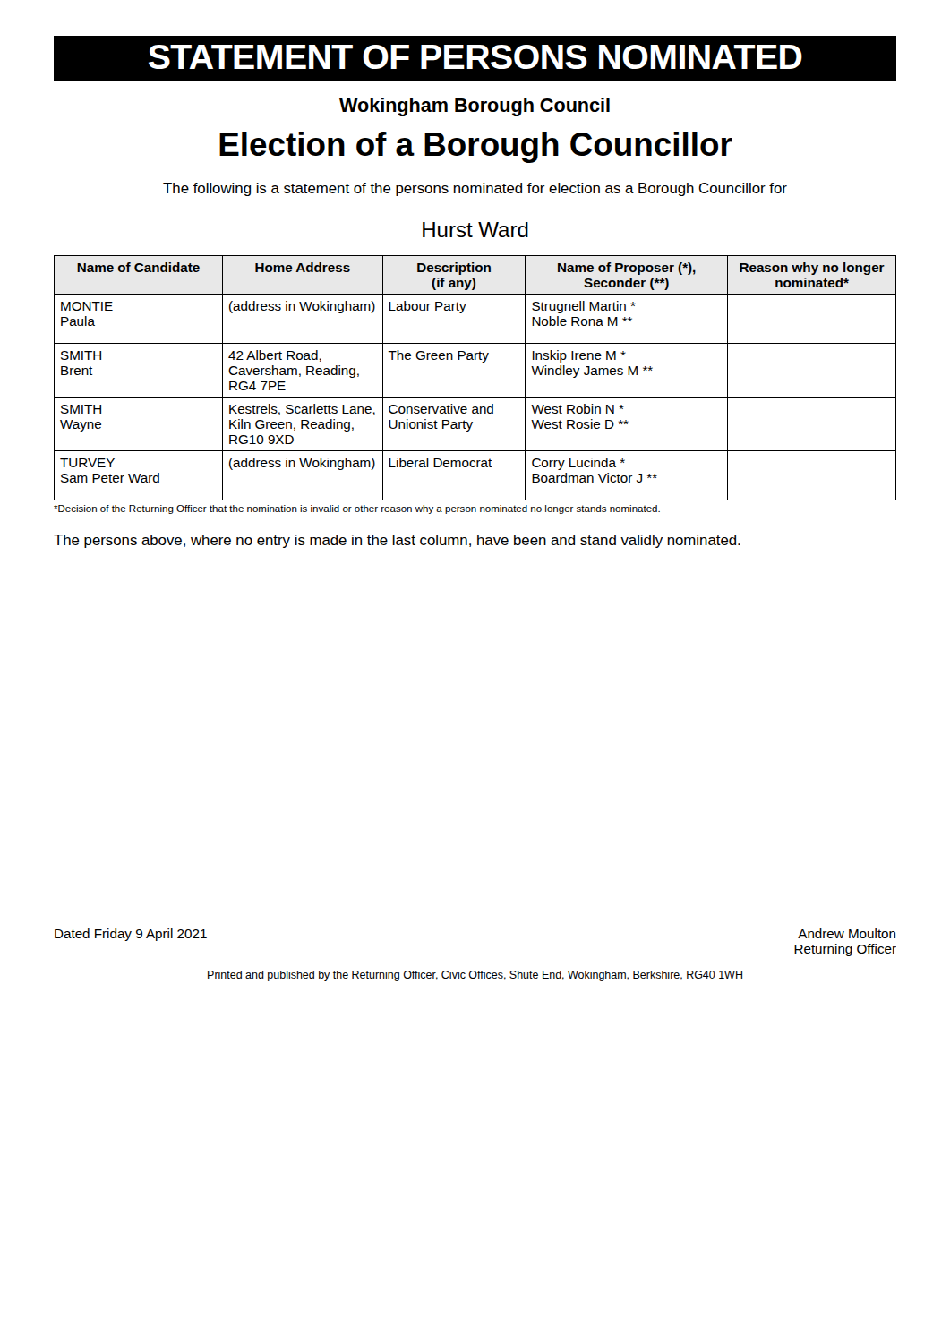STATEMENT OF PERSONS NOMINATED
Wokingham Borough Council
Election of a Borough Councillor
The following is a statement of the persons nominated for election as a Borough Councillor for
Hurst Ward
| Name of Candidate | Home Address | Description (if any) | Name of Proposer (*), Seconder (**) | Reason why no longer nominated* |
| --- | --- | --- | --- | --- |
| MONTIE Paula | (address in Wokingham) | Labour Party | Strugnell Martin * Noble Rona M ** | |
| SMITH Brent | 42 Albert Road, Caversham, Reading, RG4 7PE | The Green Party | Inskip Irene M * Windley James M ** | |
| SMITH Wayne | Kestrels, Scarletts Lane, Kiln Green, Reading, RG10 9XD | Conservative and Unionist Party | West Robin N * West Rosie D ** | |
| TURVEY Sam Peter Ward | (address in Wokingham) | Liberal Democrat | Corry Lucinda * Boardman Victor J ** | |
*Decision of the Returning Officer that the nomination is invalid or other reason why a person nominated no longer stands nominated.
The persons above, where no entry is made in the last column, have been and stand validly nominated.
Dated Friday 9 April 2021
Andrew Moulton
Returning Officer
Printed and published by the Returning Officer, Civic Offices, Shute End, Wokingham, Berkshire, RG40 1WH